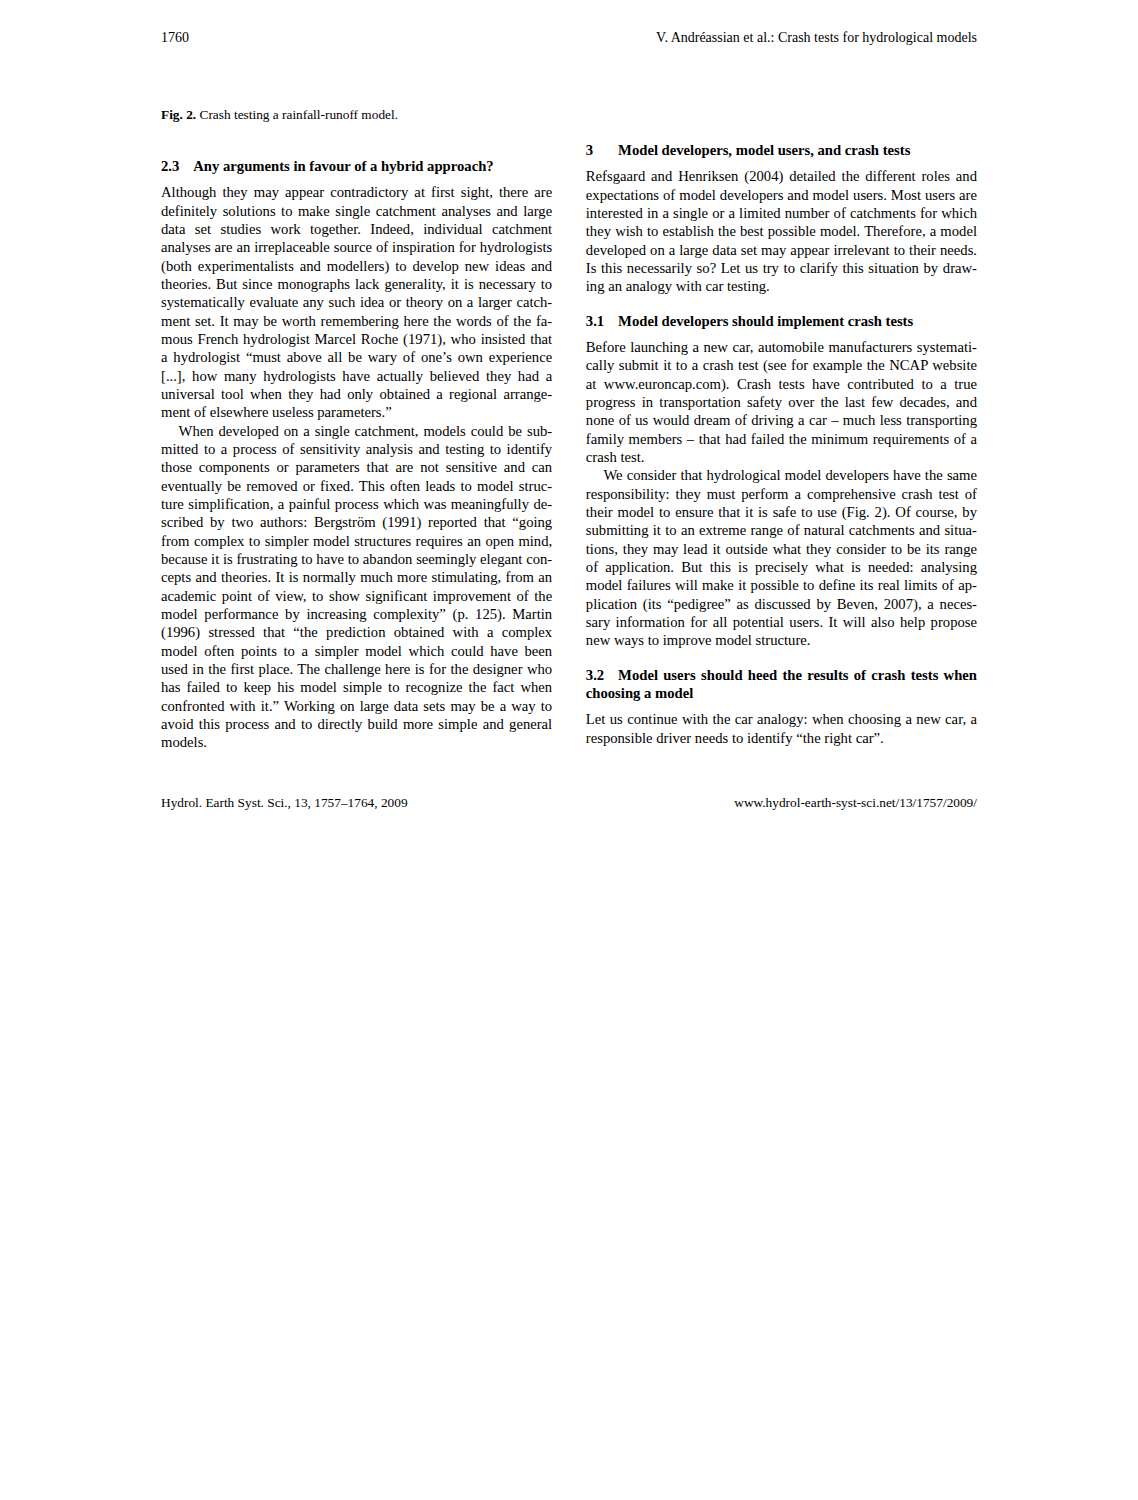1760 V. Andréassian et al.: Crash tests for hydrological models
Fig. 2. Crash testing a rainfall-runoff model.
2.3 Any arguments in favour of a hybrid approach?
Although they may appear contradictory at first sight, there are definitely solutions to make single catchment analyses and large data set studies work together. Indeed, individual catchment analyses are an irreplaceable source of inspiration for hydrologists (both experimentalists and modellers) to develop new ideas and theories. But since monographs lack generality, it is necessary to systematically evaluate any such idea or theory on a larger catchment set. It may be worth remembering here the words of the famous French hydrologist Marcel Roche (1971), who insisted that a hydrologist “must above all be wary of one’s own experience [...], how many hydrologists have actually believed they had a universal tool when they had only obtained a regional arrangement of elsewhere useless parameters.”
When developed on a single catchment, models could be submitted to a process of sensitivity analysis and testing to identify those components or parameters that are not sensitive and can eventually be removed or fixed. This often leads to model structure simplification, a painful process which was meaningfully described by two authors: Bergström (1991) reported that “going from complex to simpler model structures requires an open mind, because it is frustrating to have to abandon seemingly elegant concepts and theories. It is normally much more stimulating, from an academic point of view, to show significant improvement of the model performance by increasing complexity” (p. 125). Martin (1996) stressed that “the prediction obtained with a complex model often points to a simpler model which could have been used in the first place. The challenge here is for the designer who has failed to keep his model simple to recognize the fact when confronted with it.” Working on large data sets may be a way to avoid this process and to directly build more simple and general models.
3 Model developers, model users, and crash tests
Refsgaard and Henriksen (2004) detailed the different roles and expectations of model developers and model users. Most users are interested in a single or a limited number of catchments for which they wish to establish the best possible model. Therefore, a model developed on a large data set may appear irrelevant to their needs. Is this necessarily so? Let us try to clarify this situation by drawing an analogy with car testing.
3.1 Model developers should implement crash tests
Before launching a new car, automobile manufacturers systematically submit it to a crash test (see for example the NCAP website at www.euroncap.com). Crash tests have contributed to a true progress in transportation safety over the last few decades, and none of us would dream of driving a car – much less transporting family members – that had failed the minimum requirements of a crash test.
We consider that hydrological model developers have the same responsibility: they must perform a comprehensive crash test of their model to ensure that it is safe to use (Fig. 2). Of course, by submitting it to an extreme range of natural catchments and situations, they may lead it outside what they consider to be its range of application. But this is precisely what is needed: analysing model failures will make it possible to define its real limits of application (its “pedigree” as discussed by Beven, 2007), a necessary information for all potential users. It will also help propose new ways to improve model structure.
3.2 Model users should heed the results of crash tests when choosing a model
Let us continue with the car analogy: when choosing a new car, a responsible driver needs to identify “the right car”.
Hydrol. Earth Syst. Sci., 13, 1757–1764, 2009 www.hydrol-earth-syst-sci.net/13/1757/2009/